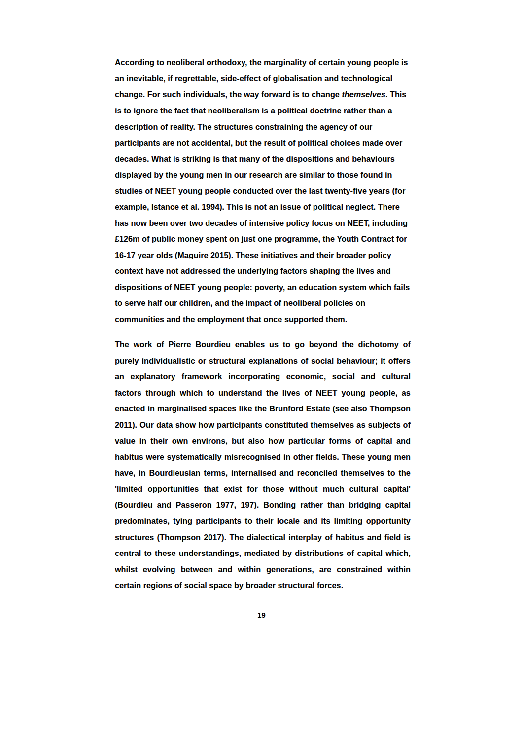According to neoliberal orthodoxy, the marginality of certain young people is an inevitable, if regrettable, side-effect of globalisation and technological change. For such individuals, the way forward is to change themselves. This is to ignore the fact that neoliberalism is a political doctrine rather than a description of reality. The structures constraining the agency of our participants are not accidental, but the result of political choices made over decades. What is striking is that many of the dispositions and behaviours displayed by the young men in our research are similar to those found in studies of NEET young people conducted over the last twenty-five years (for example, Istance et al. 1994). This is not an issue of political neglect. There has now been over two decades of intensive policy focus on NEET, including £126m of public money spent on just one programme, the Youth Contract for 16-17 year olds (Maguire 2015). These initiatives and their broader policy context have not addressed the underlying factors shaping the lives and dispositions of NEET young people: poverty, an education system which fails to serve half our children, and the impact of neoliberal policies on communities and the employment that once supported them.
The work of Pierre Bourdieu enables us to go beyond the dichotomy of purely individualistic or structural explanations of social behaviour; it offers an explanatory framework incorporating economic, social and cultural factors through which to understand the lives of NEET young people, as enacted in marginalised spaces like the Brunford Estate (see also Thompson 2011). Our data show how participants constituted themselves as subjects of value in their own environs, but also how particular forms of capital and habitus were systematically misrecognised in other fields. These young men have, in Bourdieusian terms, internalised and reconciled themselves to the 'limited opportunities that exist for those without much cultural capital' (Bourdieu and Passeron 1977, 197). Bonding rather than bridging capital predominates, tying participants to their locale and its limiting opportunity structures (Thompson 2017). The dialectical interplay of habitus and field is central to these understandings, mediated by distributions of capital which, whilst evolving between and within generations, are constrained within certain regions of social space by broader structural forces.
19